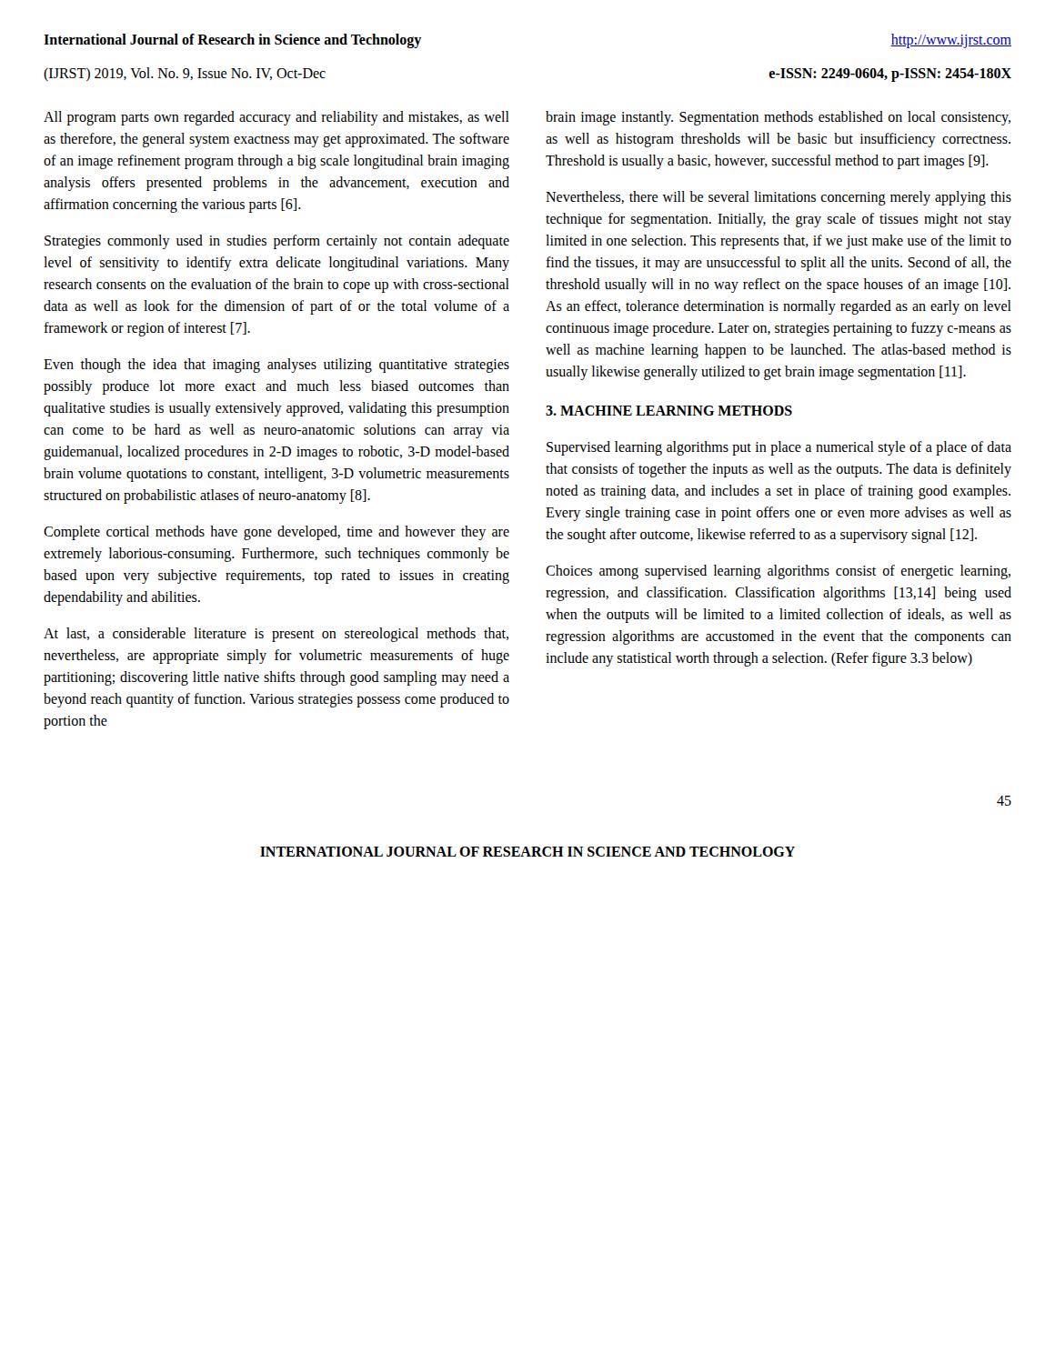International Journal of Research in Science and Technology http://www.ijrst.com
(IJRST) 2019, Vol. No. 9, Issue No. IV, Oct-Dec e-ISSN: 2249-0604, p-ISSN: 2454-180X
All program parts own regarded accuracy and reliability and mistakes, as well as therefore, the general system exactness may get approximated. The software of an image refinement program through a big scale longitudinal brain imaging analysis offers presented problems in the advancement, execution and affirmation concerning the various parts [6].
Strategies commonly used in studies perform certainly not contain adequate level of sensitivity to identify extra delicate longitudinal variations. Many research consents on the evaluation of the brain to cope up with cross-sectional data as well as look for the dimension of part of or the total volume of a framework or region of interest [7].
Even though the idea that imaging analyses utilizing quantitative strategies possibly produce lot more exact and much less biased outcomes than qualitative studies is usually extensively approved, validating this presumption can come to be hard as well as neuro-anatomic solutions can array via guidemanual, localized procedures in 2-D images to robotic, 3-D model-based brain volume quotations to constant, intelligent, 3-D volumetric measurements structured on probabilistic atlases of neuro-anatomy [8].
Complete cortical methods have gone developed, time and however they are extremely laborious-consuming. Furthermore, such techniques commonly be based upon very subjective requirements, top rated to issues in creating dependability and abilities.
At last, a considerable literature is present on stereological methods that, nevertheless, are appropriate simply for volumetric measurements of huge partitioning; discovering little native shifts through good sampling may need a beyond reach quantity of function. Various strategies possess come produced to portion the
brain image instantly. Segmentation methods established on local consistency, as well as histogram thresholds will be basic but insufficiency correctness. Threshold is usually a basic, however, successful method to part images [9].
Nevertheless, there will be several limitations concerning merely applying this technique for segmentation. Initially, the gray scale of tissues might not stay limited in one selection. This represents that, if we just make use of the limit to find the tissues, it may are unsuccessful to split all the units. Second of all, the threshold usually will in no way reflect on the space houses of an image [10]. As an effect, tolerance determination is normally regarded as an early on level continuous image procedure. Later on, strategies pertaining to fuzzy c-means as well as machine learning happen to be launched. The atlas-based method is usually likewise generally utilized to get brain image segmentation [11].
3. MACHINE LEARNING METHODS
Supervised learning algorithms put in place a numerical style of a place of data that consists of together the inputs as well as the outputs. The data is definitely noted as training data, and includes a set in place of training good examples. Every single training case in point offers one or even more advises as well as the sought after outcome, likewise referred to as a supervisory signal [12].
Choices among supervised learning algorithms consist of energetic learning, regression, and classification. Classification algorithms [13,14] being used when the outputs will be limited to a limited collection of ideals, as well as regression algorithms are accustomed in the event that the components can include any statistical worth through a selection. (Refer figure 3.3 below)
45
INTERNATIONAL JOURNAL OF RESEARCH IN SCIENCE AND TECHNOLOGY